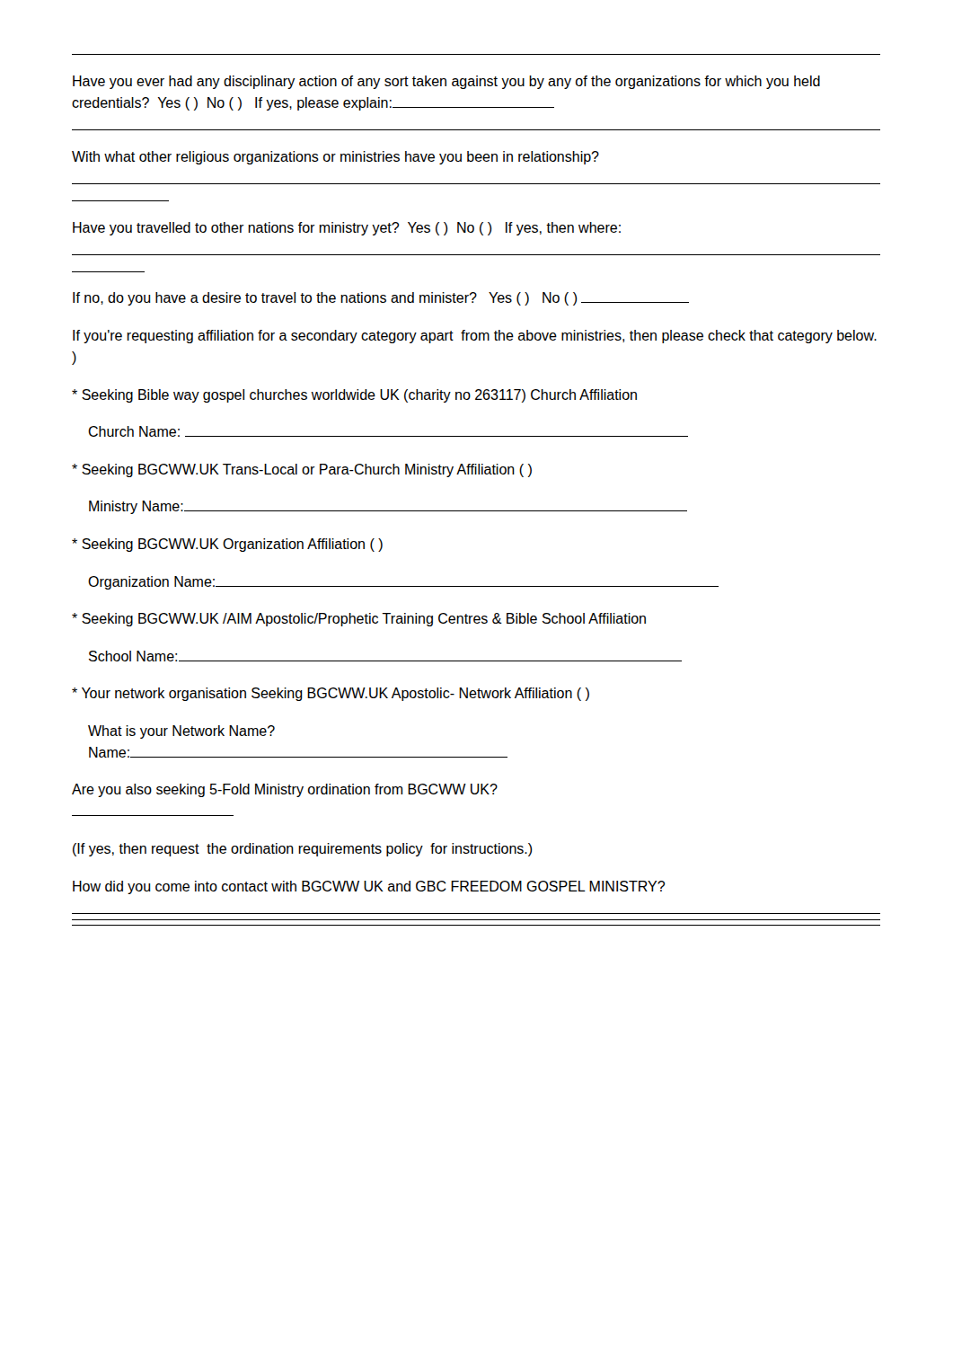Have you ever had any disciplinary action of any sort taken against you by any of the organizations for which you held credentials? Yes ( ) No ( ) If yes, please explain:
With what other religious organizations or ministries have you been in relationship?
Have you travelled to other nations for ministry yet? Yes ( ) No ( ) If yes, then where:
If no, do you have a desire to travel to the nations and minister? Yes ( ) No ( )
If you're requesting affiliation for a secondary category apart from the above ministries, then please check that category below. )
* Seeking Bible way gospel churches worldwide UK (charity no 263117) Church Affiliation
Church Name:
* Seeking BGCWW.UK Trans-Local or Para-Church Ministry Affiliation ( )
Ministry Name:
* Seeking BGCWW.UK Organization Affiliation ( )
Organization Name:
* Seeking BGCWW.UK /AIM Apostolic/Prophetic Training Centres & Bible School Affiliation
School Name:
* Your network organisation Seeking BGCWW.UK Apostolic- Network Affiliation ( )
What is your Network Name?
Name:
Are you also seeking 5-Fold Ministry ordination from BGCWW UK?
(If yes, then request the ordination requirements policy for instructions.)
How did you come into contact with BGCWW UK and GBC FREEDOM GOSPEL MINISTRY?